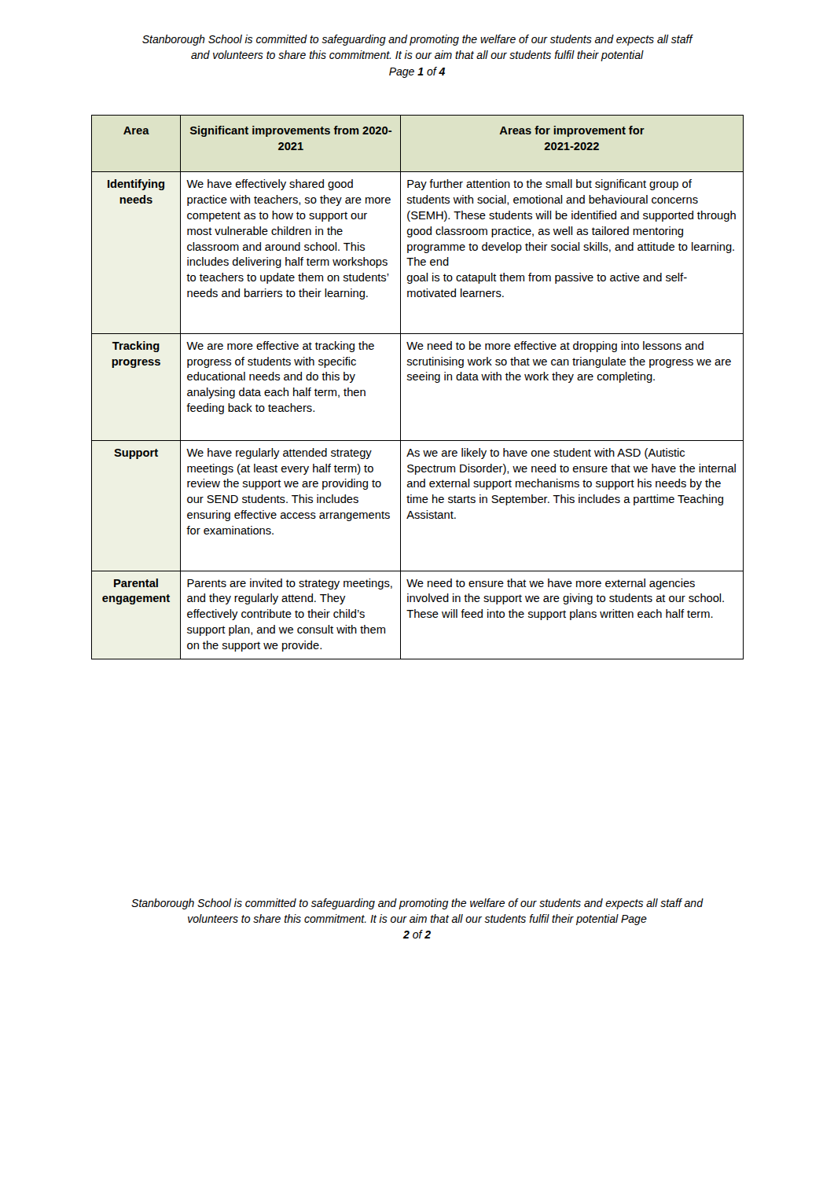Stanborough School is committed to safeguarding and promoting the welfare of our students and expects all staff and volunteers to share this commitment. It is our aim that all our students fulfil their potential Page 1 of 4
| Area | Significant improvements from 2020-2021 | Areas for improvement for 2021-2022 |
| --- | --- | --- |
| Identifying needs | We have effectively shared good practice with teachers, so they are more competent as to how to support our most vulnerable children in the classroom and around school. This includes delivering half term workshops to teachers to update them on students’ needs and barriers to their learning. | Pay further attention to the small but significant group of students with social, emotional and behavioural concerns (SEMH). These students will be identified and supported through good classroom practice, as well as tailored mentoring programme to develop their social skills, and attitude to learning. The end goal is to catapult them from passive to active and self-motivated learners. |
| Tracking progress | We are more effective at tracking the progress of students with specific educational needs and do this by analysing data each half term, then feeding back to teachers. | We need to be more effective at dropping into lessons and scrutinising work so that we can triangulate the progress we are seeing in data with the work they are completing. |
| Support | We have regularly attended strategy meetings (at least every half term) to review the support we are providing to our SEND students. This includes ensuring effective access arrangements for examinations. | As we are likely to have one student with ASD (Autistic Spectrum Disorder), we need to ensure that we have the internal and external support mechanisms to support his needs by the time he starts in September. This includes a parttime Teaching Assistant. |
| Parental engagement | Parents are invited to strategy meetings, and they regularly attend. They effectively contribute to their child’s support plan, and we consult with them on the support we provide. | We need to ensure that we have more external agencies involved in the support we are giving to students at our school. These will feed into the support plans written each half term. |
Stanborough School is committed to safeguarding and promoting the welfare of our students and expects all staff and volunteers to share this commitment. It is our aim that all our students fulfil their potential Page 2 of 2